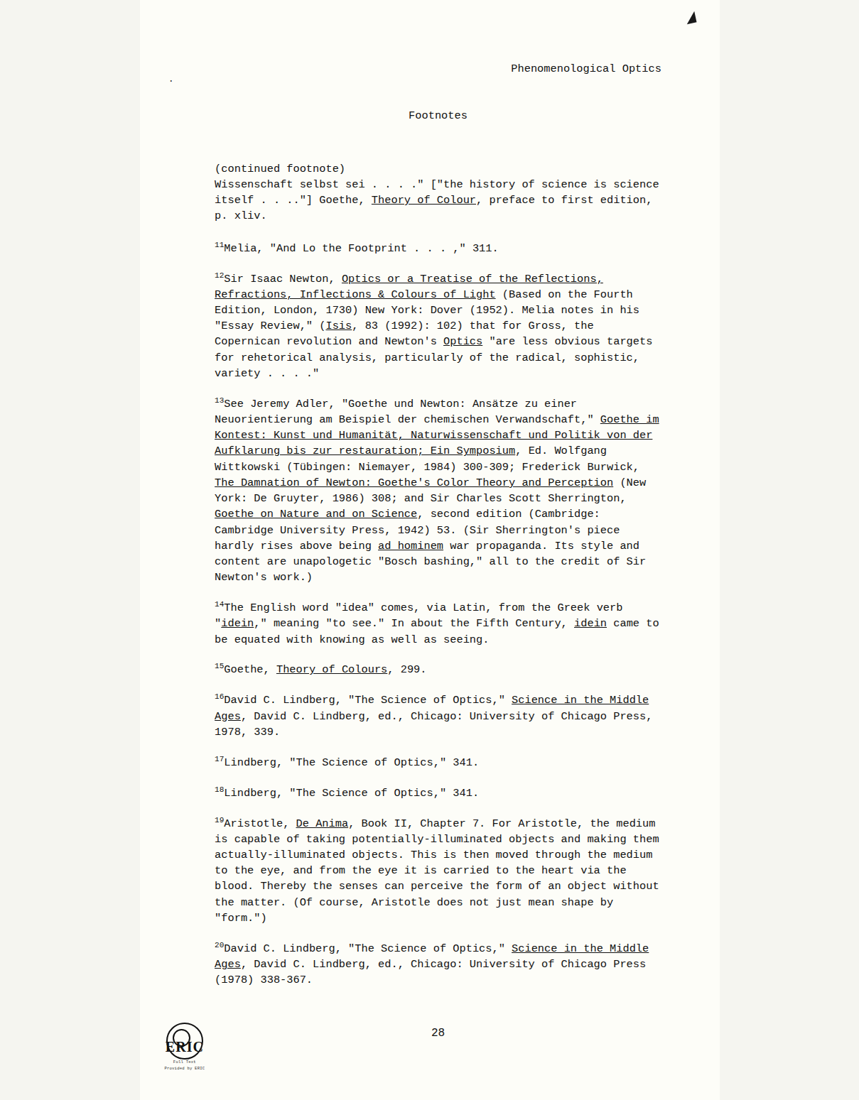.
Phenomenological Optics
Footnotes
(continued footnote)
Wissenschaft selbst sei . . . ." ["the history of science is science itself . . .."] Goethe, Theory of Colour, preface to first edition, p. xliv.
11Melia, "And Lo the Footprint . . . ," 311.
12Sir Isaac Newton, Optics or a Treatise of the Reflections, Refractions, Inflections & Colours of Light (Based on the Fourth Edition, London, 1730) New York: Dover (1952). Melia notes in his "Essay Review," (Isis, 83 (1992): 102) that for Gross, the Copernican revolution and Newton's Optics "are less obvious targets for rehetorical analysis, particularly of the radical, sophistic, variety . . . ."
13See Jeremy Adler, "Goethe und Newton: Ansätze zu einer Neuorientierung am Beispiel der chemischen Verwandschaft," Goethe im Kontest: Kunst und Humanität, Naturwissenschaft und Politik von der Aufklarung bis zur restauration; Ein Symposium, Ed. Wolfgang Wittkowski (Tübingen: Niemayer, 1984) 300-309; Frederick Burwick, The Damnation of Newton: Goethe's Color Theory and Perception (New York: De Gruyter, 1986) 308; and Sir Charles Scott Sherrington, Goethe on Nature and on Science, second edition (Cambridge: Cambridge University Press, 1942) 53. (Sir Sherrington's piece hardly rises above being ad hominem war propaganda. Its style and content are unapologetic "Bosch bashing," all to the credit of Sir Newton's work.)
14The English word "idea" comes, via Latin, from the Greek verb "idein," meaning "to see." In about the Fifth Century, idein came to be equated with knowing as well as seeing.
15Goethe, Theory of Colours, 299.
16David C. Lindberg, "The Science of Optics," Science in the Middle Ages, David C. Lindberg, ed., Chicago: University of Chicago Press, 1978, 339.
17Lindberg, "The Science of Optics," 341.
18Lindberg, "The Science of Optics," 341.
19Aristotle, De Anima, Book II, Chapter 7. For Aristotle, the medium is capable of taking potentially-illuminated objects and making them actually-illuminated objects. This is then moved through the medium to the eye, and from the eye it is carried to the heart via the blood. Thereby the senses can perceive the form of an object without the matter. (Of course, Aristotle does not just mean shape by "form.")
20David C. Lindberg, "The Science of Optics," Science in the Middle Ages, David C. Lindberg, ed., Chicago: University of Chicago Press (1978) 338-367.
28
ERIC
Full Text Provided by ERIC